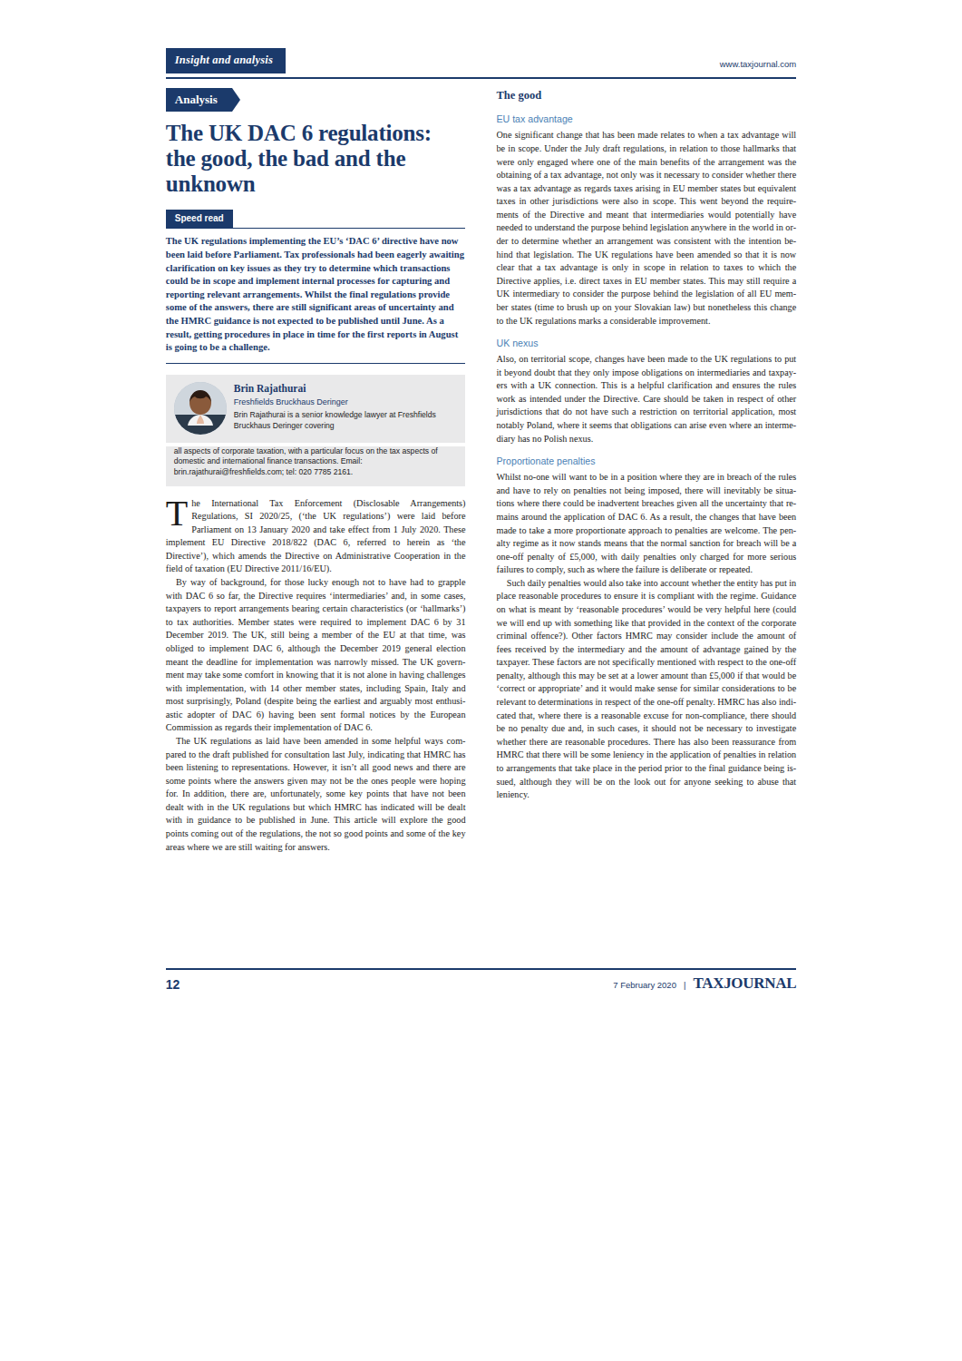Insight and analysis
www.taxjournal.com
Analysis
The UK DAC 6 regulations: the good, the bad and the unknown
Speed read
The UK regulations implementing the EU’s ‘DAC 6’ directive have now been laid before Parliament. Tax professionals had been eagerly awaiting clarification on key issues as they try to determine which transactions could be in scope and implement internal processes for capturing and reporting relevant arrangements. Whilst the final regulations provide some of the answers, there are still significant areas of uncertainty and the HMRC guidance is not expected to be published until June. As a result, getting procedures in place in time for the first reports in August is going to be a challenge.
Brin Rajathurai Freshfields Bruckhaus Deringer Brin Rajathurai is a senior knowledge lawyer at Freshfields Bruckhaus Deringer covering
all aspects of corporate taxation, with a particular focus on the tax aspects of domestic and international finance transactions. Email: brin.rajathurai@freshfields.com; tel: 020 7785 2161.
The International Tax Enforcement (Disclosable Arrangements) Regulations, SI 2020/25, (‘the UK regulations’) were laid before Parliament on 13 January 2020 and take effect from 1 July 2020. These implement EU Directive 2018/822 (DAC 6, referred to herein as ‘the Directive’), which amends the Directive on Administrative Cooperation in the field of taxation (EU Directive 2011/16/EU).
By way of background, for those lucky enough not to have had to grapple with DAC 6 so far, the Directive requires ‘intermediaries’ and, in some cases, taxpayers to report arrangements bearing certain characteristics (or ‘hallmarks’) to tax authorities. Member states were required to implement DAC 6 by 31 December 2019. The UK, still being a member of the EU at that time, was obliged to implement DAC 6, although the December 2019 general election meant the deadline for implementation was narrowly missed. The UK government may take some comfort in knowing that it is not alone in having challenges with implementation, with 14 other member states, including Spain, Italy and most surprisingly, Poland (despite being the earliest and arguably most enthusiastic adopter of DAC 6) having been sent formal notices by the European Commission as regards their implementation of DAC 6.
The UK regulations as laid have been amended in some helpful ways compared to the draft published for consultation last July, indicating that HMRC has been listening to representations. However, it isn’t all good news and there are some points where the answers given may not be the ones people were hoping for. In addition, there are, unfortunately, some key points that have not been dealt with in the UK regulations but which HMRC has indicated will be dealt with in guidance to be published in June. This article will explore the good points coming out of the regulations, the not so good points and some of the key areas where we are still waiting for answers.
The good
EU tax advantage
One significant change that has been made relates to when a tax advantage will be in scope. Under the July draft regulations, in relation to those hallmarks that were only engaged where one of the main benefits of the arrangement was the obtaining of a tax advantage, not only was it necessary to consider whether there was a tax advantage as regards taxes arising in EU member states but equivalent taxes in other jurisdictions were also in scope. This went beyond the requirements of the Directive and meant that intermediaries would potentially have needed to understand the purpose behind legislation anywhere in the world in order to determine whether an arrangement was consistent with the intention behind that legislation. The UK regulations have been amended so that it is now clear that a tax advantage is only in scope in relation to taxes to which the Directive applies, i.e. direct taxes in EU member states. This may still require a UK intermediary to consider the purpose behind the legislation of all EU member states (time to brush up on your Slovakian law) but nonetheless this change to the UK regulations marks a considerable improvement.
UK nexus
Also, on territorial scope, changes have been made to the UK regulations to put it beyond doubt that they only impose obligations on intermediaries and taxpayers with a UK connection. This is a helpful clarification and ensures the rules work as intended under the Directive. Care should be taken in respect of other jurisdictions that do not have such a restriction on territorial application, most notably Poland, where it seems that obligations can arise even where an intermediary has no Polish nexus.
Proportionate penalties
Whilst no-one will want to be in a position where they are in breach of the rules and have to rely on penalties not being imposed, there will inevitably be situations where there could be inadvertent breaches given all the uncertainty that remains around the application of DAC 6. As a result, the changes that have been made to take a more proportionate approach to penalties are welcome. The penalty regime as it now stands means that the normal sanction for breach will be a one-off penalty of £5,000, with daily penalties only charged for more serious failures to comply, such as where the failure is deliberate or repeated.
Such daily penalties would also take into account whether the entity has put in place reasonable procedures to ensure it is compliant with the regime. Guidance on what is meant by ‘reasonable procedures’ would be very helpful here (could we will end up with something like that provided in the context of the corporate criminal offence?). Other factors HMRC may consider include the amount of fees received by the intermediary and the amount of advantage gained by the taxpayer. These factors are not specifically mentioned with respect to the one-off penalty, although this may be set at a lower amount than £5,000 if that would be ‘correct or appropriate’ and it would make sense for similar considerations to be relevant to determinations in respect of the one-off penalty. HMRC has also indicated that, where there is a reasonable excuse for non-compliance, there should be no penalty due and, in such cases, it should not be necessary to investigate whether there are reasonable procedures. There has also been reassurance from HMRC that there will be some leniency in the application of penalties in relation to arrangements that take place in the period prior to the final guidance being issued, although they will be on the look out for anyone seeking to abuse that leniency.
12
7 February 2020 | TAX JOURNAL